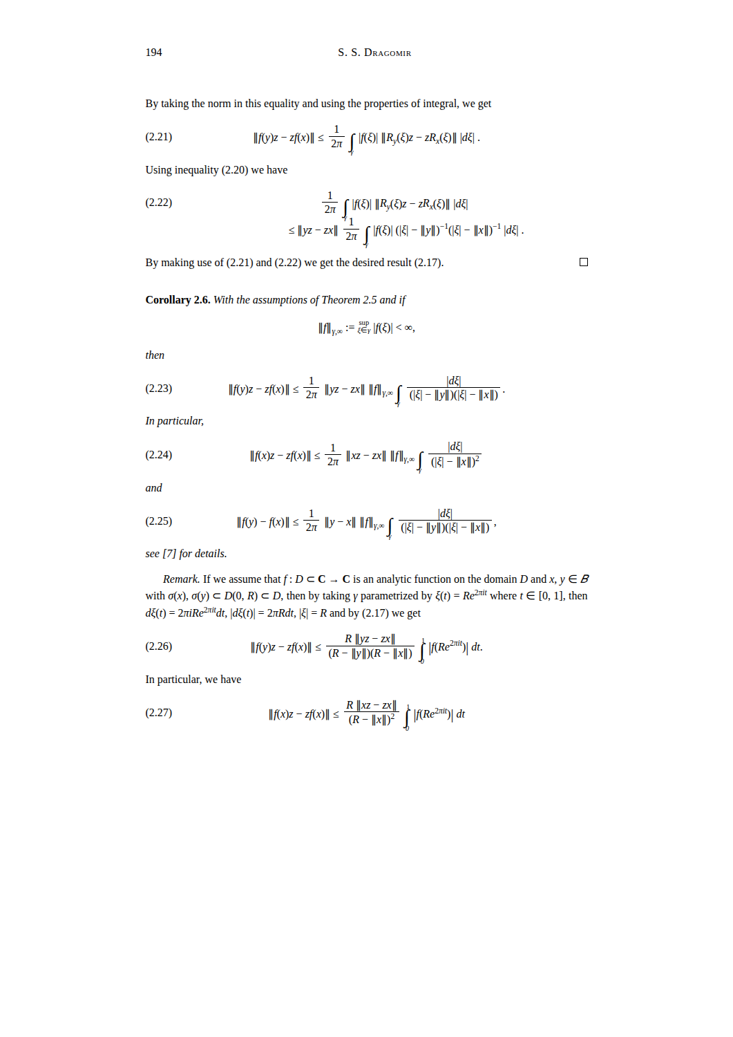194 S. S. Dragomir
By taking the norm in this equality and using the properties of integral, we get
(2.21)
∥f(y)z − zf(x)∥ ≤ 12π ∫γ |f(ξ)| ∥Ry(ξ)z − zRx(ξ)∥ |dξ| .
Using inequality (2.20) we have
(2.22)
12π ∫γ |f(ξ)| ∥Ry(ξ)z − zRx(ξ)∥ |dξ|
≤ ∥yz − zx∥ 12π ∫γ |f(ξ)| (|ξ| − ∥y∥)−1(|ξ| − ∥x∥)−1 |dξ| .
By making use of (2.21) and (2.22) we get the desired result (2.17).
Corollary 2.6. With the assumptions of Theorem 2.5 and if
∥f∥γ,∞ := sup ξ∈γ |f(ξ)| < ∞,
then
(2.23)
∥f(y)z − zf(x)∥ ≤ 12π ∥yz − zx∥ ∥f∥γ,∞ ∫γ |dξ|(|ξ| − ∥y∥)(|ξ| − ∥x∥).
In particular,
(2.24)
∥f(x)z − zf(x)∥ ≤ 12π ∥xz − zx∥ ∥f∥γ,∞ ∫γ |dξ|(|ξ| − ∥x∥)2
and
(2.25)
∥f(y) − f(x)∥ ≤ 12π ∥y − x∥ ∥f∥γ,∞ ∫γ |dξ|(|ξ| − ∥y∥)(|ξ| − ∥x∥),
see [7] for details.
Remark. If we assume that f : D ⊂ C → C is an analytic function on the domain D and x, y ∈ 𝐵 with σ(x), σ(y) ⊂ D(0, R) ⊂ D, then by taking γ parametrized by ξ(t) = Re 2πit where t ∈ [0, 1], then dξ(t) = 2πiRe 2πit dt, |dξ(t)| = 2πRdt, |ξ| = R and by (2.17) we get
(2.26)
∥f(y)z − zf(x)∥ ≤ R ∥yz − zx∥(R − ∥y∥)(R − ∥x∥) ∫01 |f(Re 2πit)| dt.
In particular, we have
(2.27)
∥f(x)z − zf(x)∥ ≤ R ∥xz − zx∥(R − ∥x∥)2 ∫01 |f(Re 2πit)| dt